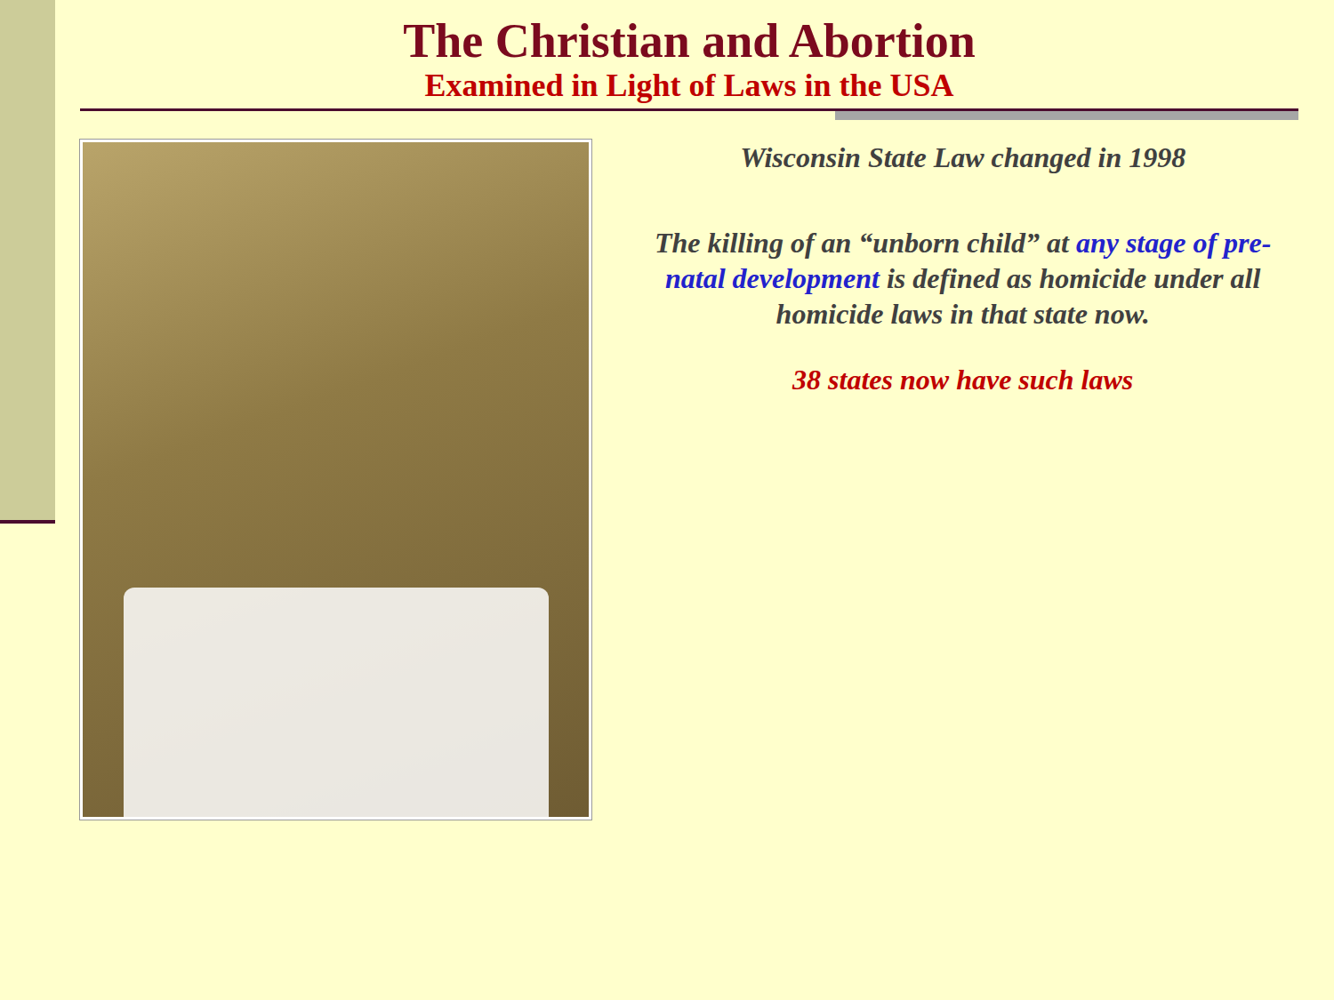The Christian and Abortion
Examined in Light of Laws in the USA
Wisconsin State Law changed in 1998
The killing of an “unborn child” at any stage of pre-natal development is defined as homicide under all homicide laws in that state now.
38 states now have such laws